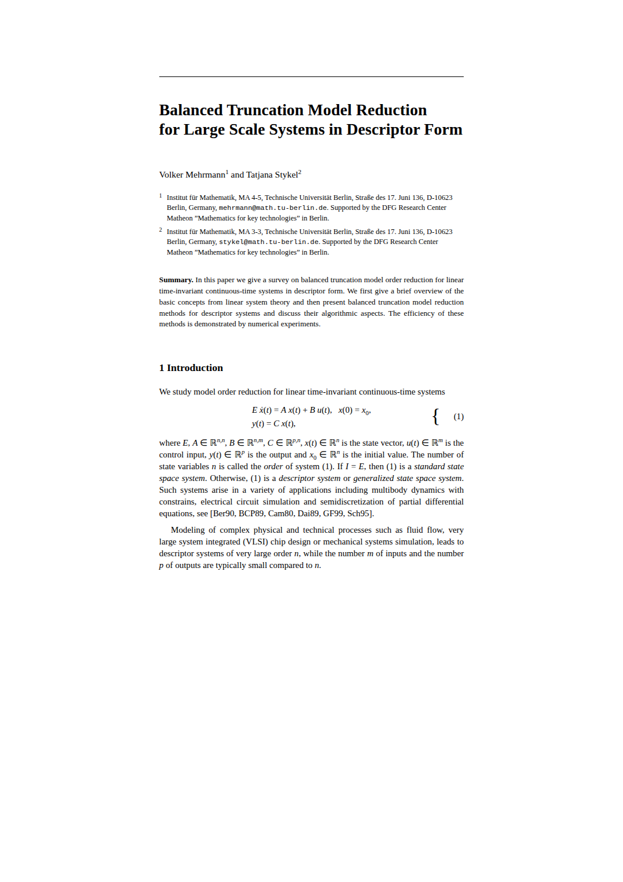Balanced Truncation Model Reduction
for Large Scale Systems in Descriptor Form
Volker Mehrmann1 and Tatjana Stykel2
Institut für Mathematik, MA 4-5, Technische Universität Berlin, Straße des 17. Juni 136, D-10623 Berlin, Germany, mehrmann@math.tu-berlin.de. Supported by the DFG Research Center Matheon ”Mathematics for key technologies” in Berlin.
Institut für Mathematik, MA 3-3, Technische Universität Berlin, Straße des 17. Juni 136, D-10623 Berlin, Germany, stykel@math.tu-berlin.de. Supported by the DFG Research Center Matheon ”Mathematics for key technologies” in Berlin.
Summary. In this paper we give a survey on balanced truncation model order reduction for linear time-invariant continuous-time systems in descriptor form. We first give a brief overview of the basic concepts from linear system theory and then present balanced truncation model reduction methods for descriptor systems and discuss their algorithmic aspects. The efficiency of these methods is demonstrated by numerical experiments.
1 Introduction
We study model order reduction for linear time-invariant continuous-time systems
{
E ẋ(t) = A x(t) + B u(t), x(0) = x0,
y(t) = C x(t),
(1)
where E, A ∈ ℝn,n, B ∈ ℝn,m, C ∈ ℝp,n, x(t) ∈ ℝn is the state vector, u(t) ∈ ℝm is the control input, y(t) ∈ ℝp is the output and x0 ∈ ℝn is the initial value. The number of state variables n is called the order of system (1). If I = E, then (1) is a standard state space system. Otherwise, (1) is a descriptor system or generalized state space system. Such systems arise in a variety of applications including multibody dynamics with constrains, electrical circuit simulation and semidiscretization of partial differential equations, see [Ber90, BCP89, Cam80, Dai89, GF99, Sch95].
Modeling of complex physical and technical processes such as fluid flow, very large system integrated (VLSI) chip design or mechanical systems simulation, leads to descriptor systems of very large order n, while the number m of inputs and the number p of outputs are typically small compared to n.